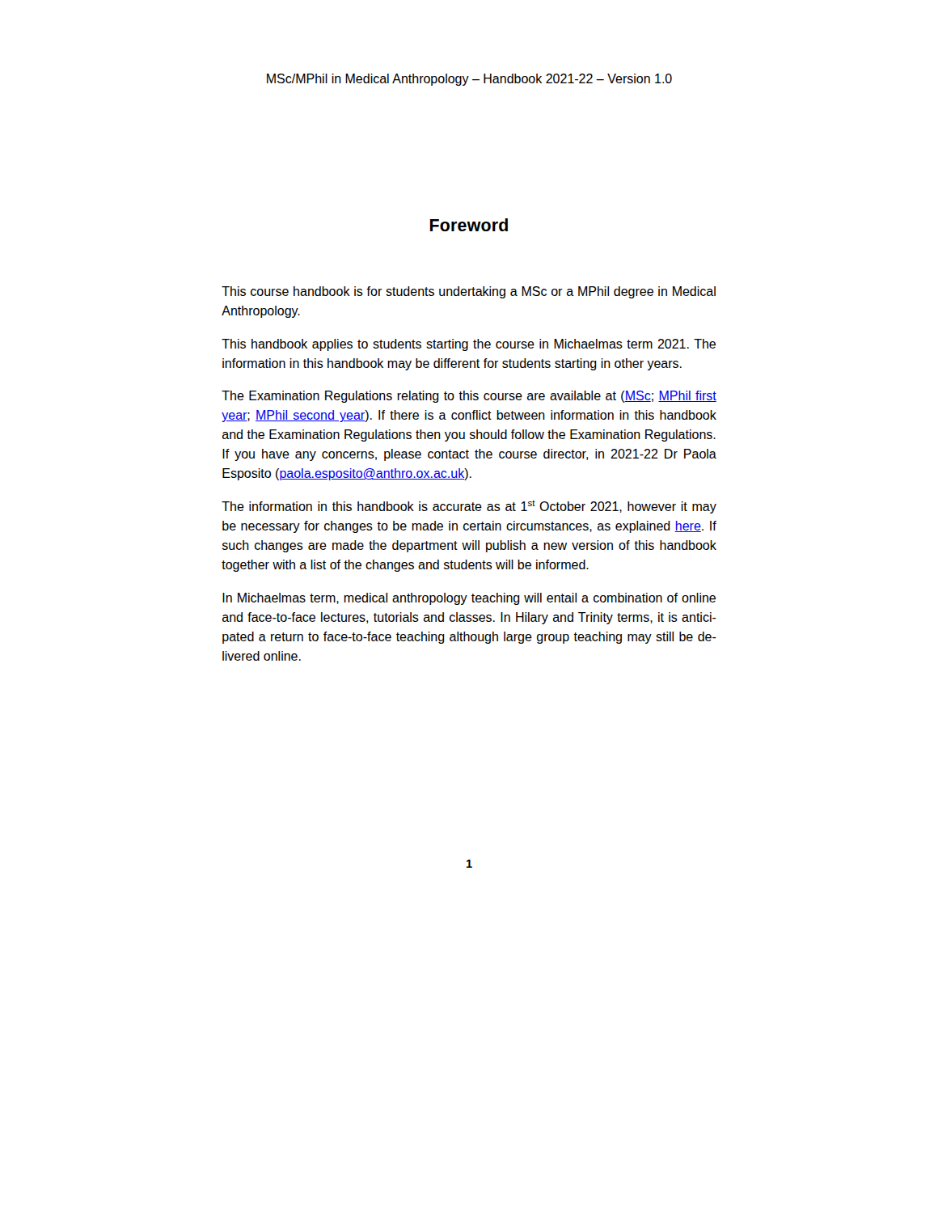MSc/MPhil in Medical Anthropology – Handbook 2021-22 – Version 1.0
Foreword
This course handbook is for students undertaking a MSc or a MPhil degree in Medical Anthropology.
This handbook applies to students starting the course in Michaelmas term 2021. The information in this handbook may be different for students starting in other years.
The Examination Regulations relating to this course are available at (MSc; MPhil first year; MPhil second year). If there is a conflict between information in this handbook and the Examination Regulations then you should follow the Examination Regulations. If you have any concerns, please contact the course director, in 2021-22 Dr Paola Esposito (paola.esposito@anthro.ox.ac.uk).
The information in this handbook is accurate as at 1st October 2021, however it may be necessary for changes to be made in certain circumstances, as explained here. If such changes are made the department will publish a new version of this handbook together with a list of the changes and students will be informed.
In Michaelmas term, medical anthropology teaching will entail a combination of online and face-to-face lectures, tutorials and classes. In Hilary and Trinity terms, it is anticipated a return to face-to-face teaching although large group teaching may still be delivered online.
1